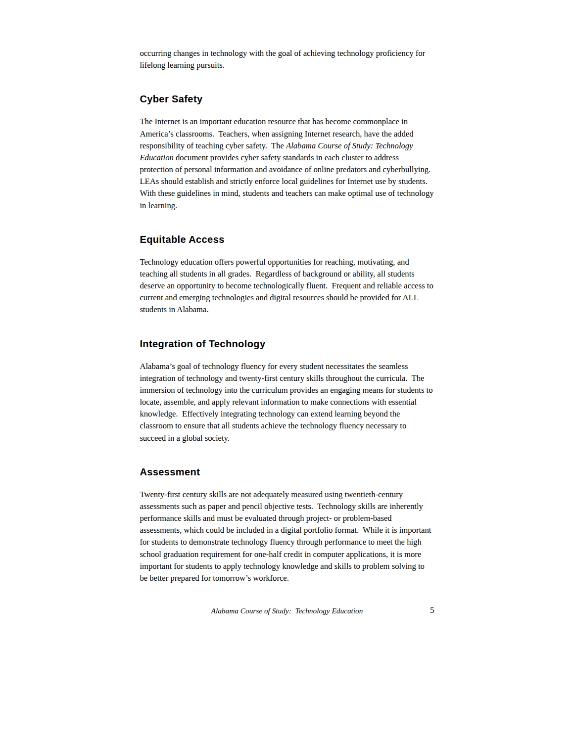occurring changes in technology with the goal of achieving technology proficiency for lifelong learning pursuits.
Cyber Safety
The Internet is an important education resource that has become commonplace in America’s classrooms. Teachers, when assigning Internet research, have the added responsibility of teaching cyber safety. The Alabama Course of Study: Technology Education document provides cyber safety standards in each cluster to address protection of personal information and avoidance of online predators and cyberbullying. LEAs should establish and strictly enforce local guidelines for Internet use by students. With these guidelines in mind, students and teachers can make optimal use of technology in learning.
Equitable Access
Technology education offers powerful opportunities for reaching, motivating, and teaching all students in all grades. Regardless of background or ability, all students deserve an opportunity to become technologically fluent. Frequent and reliable access to current and emerging technologies and digital resources should be provided for ALL students in Alabama.
Integration of Technology
Alabama’s goal of technology fluency for every student necessitates the seamless integration of technology and twenty-first century skills throughout the curricula. The immersion of technology into the curriculum provides an engaging means for students to locate, assemble, and apply relevant information to make connections with essential knowledge. Effectively integrating technology can extend learning beyond the classroom to ensure that all students achieve the technology fluency necessary to succeed in a global society.
Assessment
Twenty-first century skills are not adequately measured using twentieth-century assessments such as paper and pencil objective tests. Technology skills are inherently performance skills and must be evaluated through project- or problem-based assessments, which could be included in a digital portfolio format. While it is important for students to demonstrate technology fluency through performance to meet the high school graduation requirement for one-half credit in computer applications, it is more important for students to apply technology knowledge and skills to problem solving to be better prepared for tomorrow’s workforce.
Alabama Course of Study: Technology Education 5